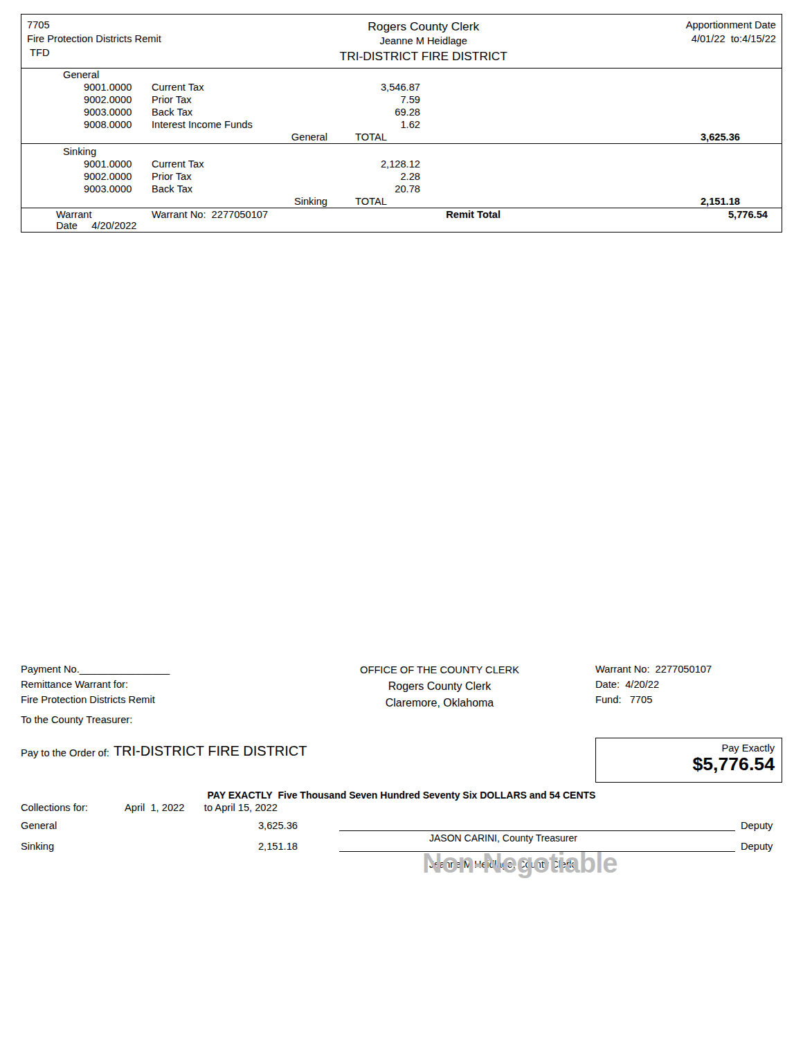7705
Fire Protection Districts Remit
TFD
Rogers County Clerk
Jeanne M Heidlage
TRI-DISTRICT FIRE DISTRICT
Apportionment Date
4/01/22 to:4/15/22
| General |
| 9001.0000 | Current Tax | 3,546.87 | |
| 9002.0000 | Prior Tax | 7.59 | |
| 9003.0000 | Back Tax | 69.28 | |
| 9008.0000 | Interest Income Funds | 1.62 | |
| | General | TOTAL | 3,625.36 |
| Sinking |
| 9001.0000 | Current Tax | 2,128.12 | |
| 9002.0000 | Prior Tax | 2.28 | |
| 9003.0000 | Back Tax | 20.78 | |
| | Sinking | TOTAL | 2,151.18 |
| Warrant Date 4/20/2022 | Warrant No: 2277050107 | Remit Total | 5,776.54 |
Payment No.________________
Remittance Warrant for:
Fire Protection Districts Remit
OFFICE OF THE COUNTY CLERK
Rogers County Clerk
Claremore, Oklahoma
Warrant No: 2277050107
Date: 4/20/22
Fund: 7705
To the County Treasurer:
Pay to the Order of:
TRI-DISTRICT FIRE DISTRICT
Pay Exactly
$5,776.54
PAY EXACTLY Five Thousand Seven Hundred Seventy Six DOLLARS and 54 CENTS
Collections for:
April 1, 2022 to April 15, 2022
Non-Negotiable
General
3,625.36
Deputy
JASON CARINI, County Treasurer
Sinking
2,151.18
Deputy
Jeanne M Heidlage, County Clerk